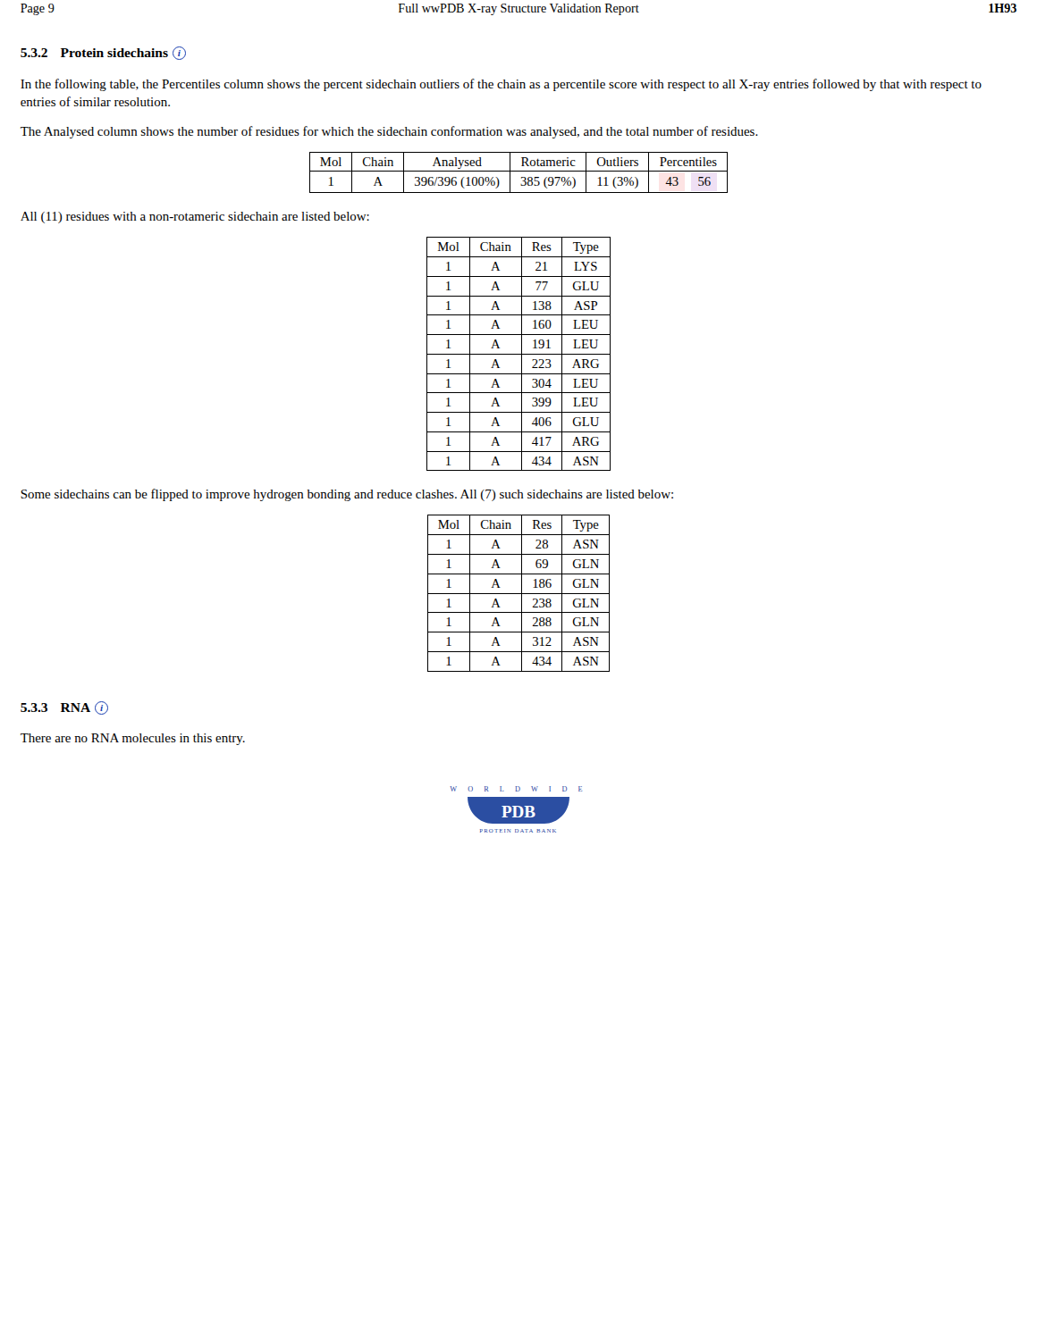Page 9
Full wwPDB X-ray Structure Validation Report
1H93
5.3.2 Protein sidechainsi
In the following table, the Percentiles column shows the percent sidechain outliers of the chain as a percentile score with respect to all X-ray entries followed by that with respect to entries of similar resolution.
The Analysed column shows the number of residues for which the sidechain conformation was analysed, and the total number of residues.
| Mol | Chain | Analysed | Rotameric | Outliers | Percentiles |
| --- | --- | --- | --- | --- | --- |
| 1 | A | 396/396 (100%) | 385 (97%) | 11 (3%) | 43 56 |
All (11) residues with a non-rotameric sidechain are listed below:
| Mol | Chain | Res | Type |
| --- | --- | --- | --- |
| 1 | A | 21 | LYS |
| 1 | A | 77 | GLU |
| 1 | A | 138 | ASP |
| 1 | A | 160 | LEU |
| 1 | A | 191 | LEU |
| 1 | A | 223 | ARG |
| 1 | A | 304 | LEU |
| 1 | A | 399 | LEU |
| 1 | A | 406 | GLU |
| 1 | A | 417 | ARG |
| 1 | A | 434 | ASN |
Some sidechains can be flipped to improve hydrogen bonding and reduce clashes. All (7) such sidechains are listed below:
| Mol | Chain | Res | Type |
| --- | --- | --- | --- |
| 1 | A | 28 | ASN |
| 1 | A | 69 | GLN |
| 1 | A | 186 | GLN |
| 1 | A | 238 | GLN |
| 1 | A | 288 | GLN |
| 1 | A | 312 | ASN |
| 1 | A | 434 | ASN |
5.3.3 RNAi
There are no RNA molecules in this entry.
W O R L D W I D E
PDB
PROTEIN DATA BANK